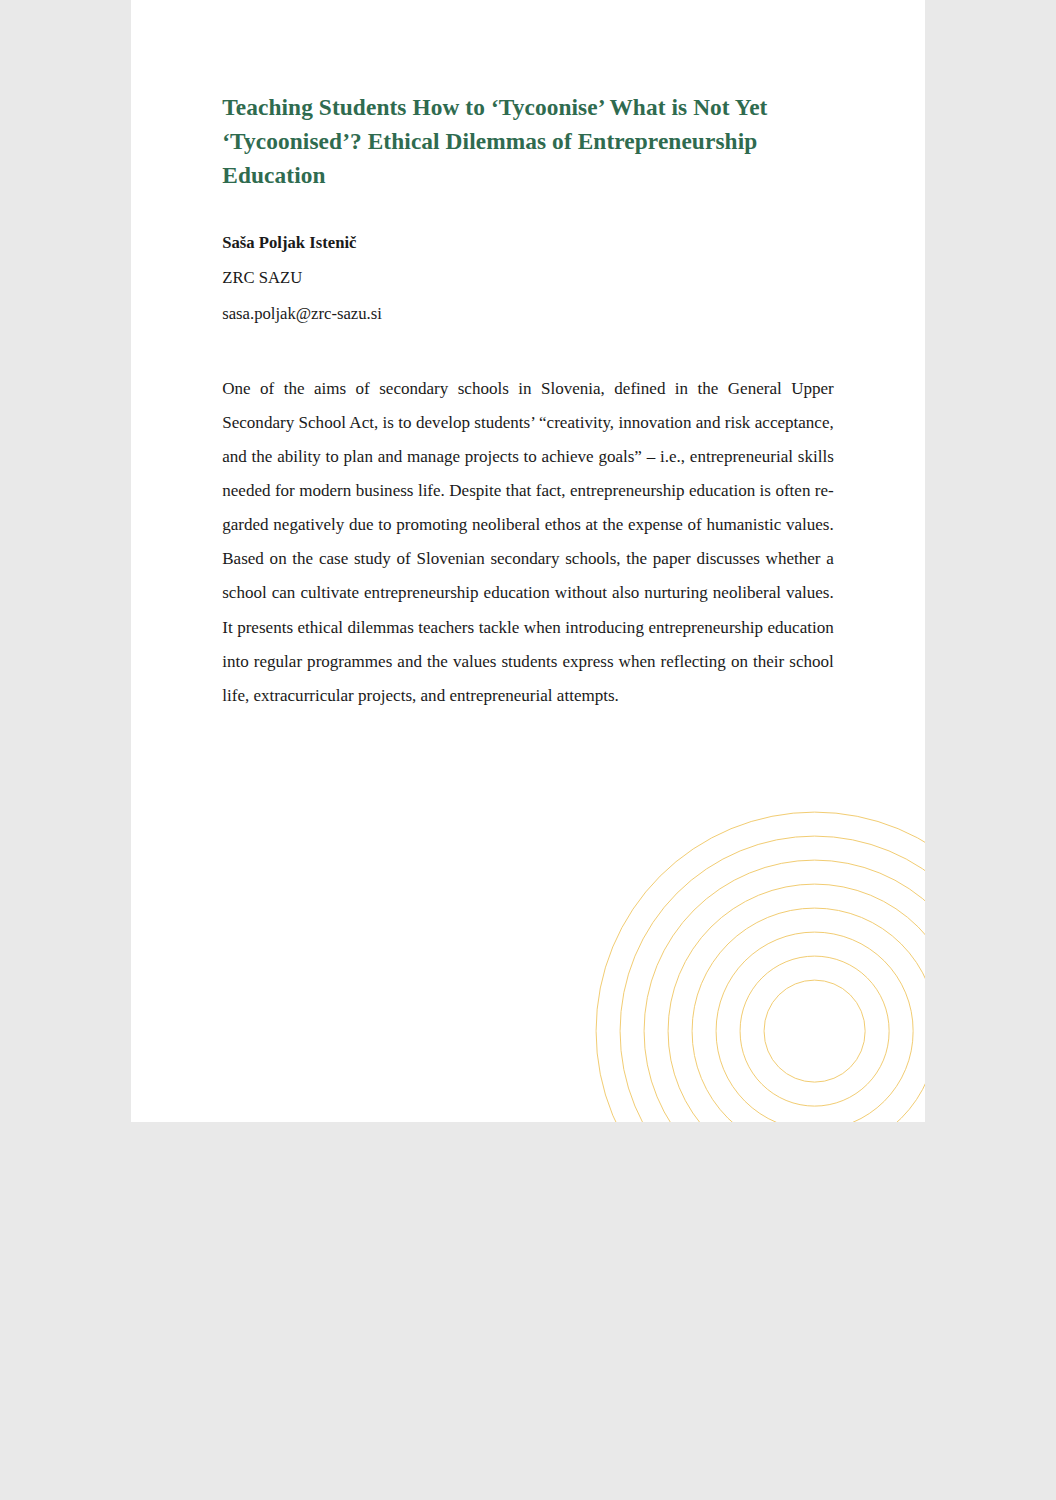Teaching Students How to ‘Tycoonise’ What is Not Yet ‘Tycoonised’? Ethical Dilemmas of Entrepreneurship Education
Saša Poljak Istenič
ZRC SAZU
sasa.poljak@zrc-sazu.si
One of the aims of secondary schools in Slovenia, defined in the General Upper Secondary School Act, is to develop students’ “creativity, innovation and risk acceptance, and the ability to plan and manage projects to achieve goals” – i.e., entrepreneurial skills needed for modern business life. Despite that fact, entrepreneurship education is often regarded negatively due to promoting neoliberal ethos at the expense of humanistic values. Based on the case study of Slovenian secondary schools, the paper discusses whether a school can cultivate entrepreneurship education without also nurturing neoliberal values. It presents ethical dilemmas teachers tackle when introducing entrepreneurship education into regular programmes and the values students express when reflecting on their school life, extracurricular projects, and entrepreneurial attempts.